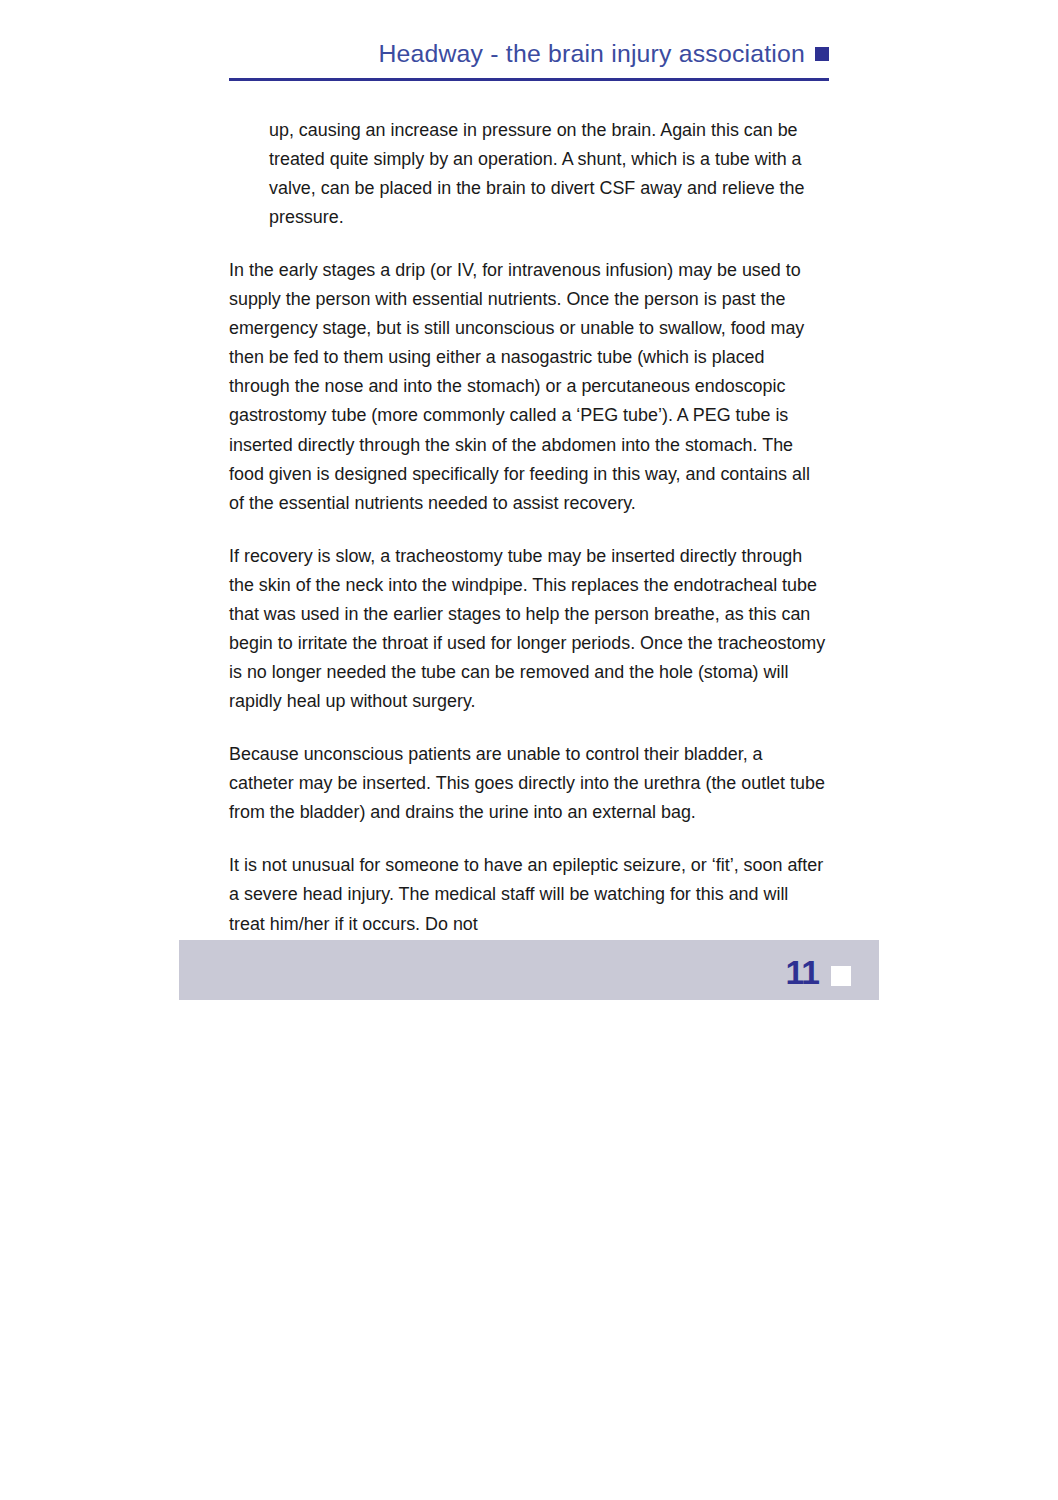Headway - the brain injury association
up, causing an increase in pressure on the brain. Again this can be treated quite simply by an operation. A shunt, which is a tube with a valve, can be placed in the brain to divert CSF away and relieve the pressure.
In the early stages a drip (or IV, for intravenous infusion) may be used to supply the person with essential nutrients. Once the person is past the emergency stage, but is still unconscious or unable to swallow, food may then be fed to them using either a nasogastric tube (which is placed through the nose and into the stomach) or a percutaneous endoscopic gastrostomy tube (more commonly called a ‘PEG tube’). A PEG tube is inserted directly through the skin of the abdomen into the stomach. The food given is designed specifically for feeding in this way, and contains all of the essential nutrients needed to assist recovery.
If recovery is slow, a tracheostomy tube may be inserted directly through the skin of the neck into the windpipe. This replaces the endotracheal tube that was used in the earlier stages to help the person breathe, as this can begin to irritate the throat if used for longer periods. Once the tracheostomy is no longer needed the tube can be removed and the hole (stoma) will rapidly heal up without surgery.
Because unconscious patients are unable to control their bladder, a catheter may be inserted. This goes directly into the urethra (the outlet tube from the bladder) and drains the urine into an external bag.
It is not unusual for someone to have an epileptic seizure, or ‘fit’, soon after a severe head injury. The medical staff will be watching for this and will treat him/her if it occurs. Do not
11